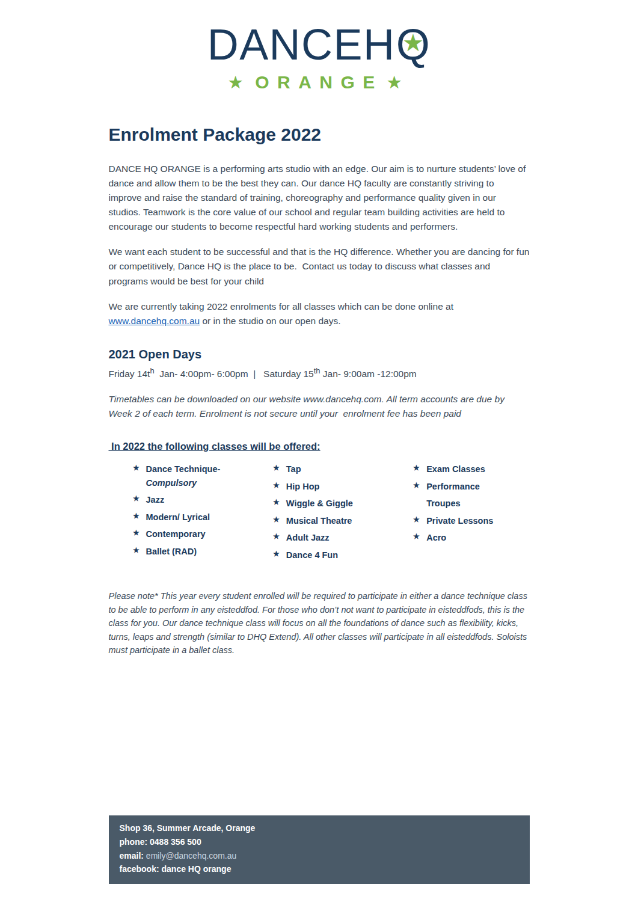DANCEH Q★
★ORANGE★
Enrolment Package 2022
DANCE HQ ORANGE is a performing arts studio with an edge. Our aim is to nurture students’ love of dance and allow them to be the best they can. Our dance HQ faculty are constantly striving to improve and raise the standard of training, choreography and performance quality given in our studios. Teamwork is the core value of our school and regular team building activities are held to encourage our students to become respectful hard working students and performers.
We want each student to be successful and that is the HQ difference. Whether you are dancing for fun or competitively, Dance HQ is the place to be. Contact us today to discuss what classes and programs would be best for your child
We are currently taking 2022 enrolments for all classes which can be done online at www.dancehq.com.au or in the studio on our open days.
2021 Open Days
Friday 14th Jan- 4:00pm- 6:00pm | Saturday 15th Jan- 9:00am -12:00pm
Timetables can be downloaded on our website www.dancehq.com. All term accounts are due by Week 2 of each term. Enrolment is not secure until your enrolment fee has been paid
In 2022 the following classes will be offered:
Dance Technique-
Compulsory
Jazz
Modern/ Lyrical
Contemporary
Ballet (RAD)
Tap
Hip Hop
Wiggle & Giggle
Musical Theatre
Adult Jazz
Dance 4 Fun
Exam Classes
Performance
Troupes
Private Lessons
Acro
Please note* This year every student enrolled will be required to participate in either a dance technique class to be able to perform in any eisteddfod. For those who don’t not want to participate in eisteddfods, this is the class for you. Our dance technique class will focus on all the foundations of dance such as flexibility, kicks, turns, leaps and strength (similar to DHQ Extend). All other classes will participate in all eisteddfods. Soloists must participate in a ballet class.
Shop 36, Summer Arcade, Orange
phone: 0488 356 500
email: emily@dancehq.com.au
facebook: dance HQ orange